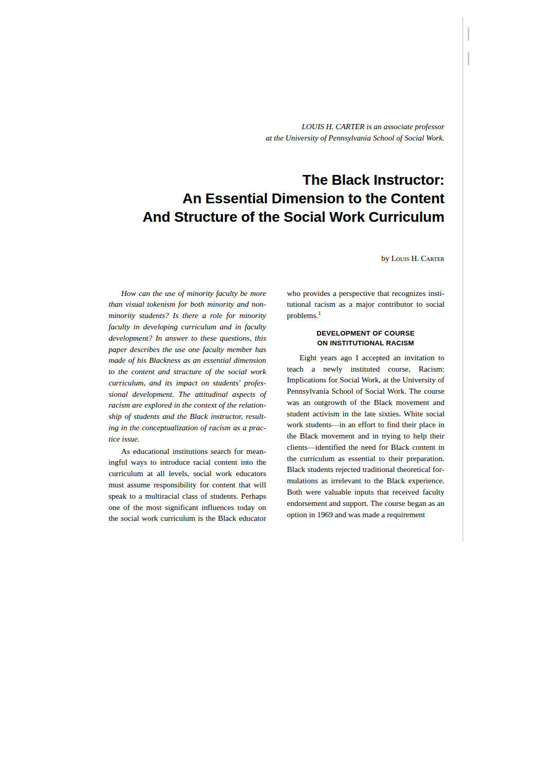LOUIS H. CARTER is an associate professor
at the University of Pennsylvania School of Social Work.
The Black Instructor:
An Essential Dimension to the Content
And Structure of the Social Work Curriculum
by Louis H. Carter
How can the use of minority faculty be more than visual tokenism for both minority and nonminority students? Is there a role for minority faculty in developing curriculum and in faculty development? In answer to these questions, this paper describes the use one faculty member has made of his Blackness as an essential dimension to the content and structure of the social work curriculum, and its impact on students' professional development. The attitudinal aspects of racism are explored in the context of the relationship of students and the Black instructor, resulting in the conceptualization of racism as a practice issue.
As educational institutions search for meaningful ways to introduce racial content into the curriculum at all levels, social work educators must assume responsibility for content that will speak to a multiracial class of students. Perhaps one of the most significant influences today on the social work curriculum is the Black educator who provides a perspective that recognizes institutional racism as a major contributor to social problems.1
DEVELOPMENT OF COURSE
ON INSTITUTIONAL RACISM
Eight years ago I accepted an invitation to teach a newly instituted course, Racism: Implications for Social Work, at the University of Pennsylvania School of Social Work. The course was an outgrowth of the Black movement and student activism in the late sixties. White social work students—in an effort to find their place in the Black movement and in trying to help their clients—identified the need for Black content in the curriculum as essential to their preparation. Black students rejected traditional theoretical formulations as irrelevant to the Black experience. Both were valuable inputs that received faculty endorsement and support. The course began as an option in 1969 and was made a requirement